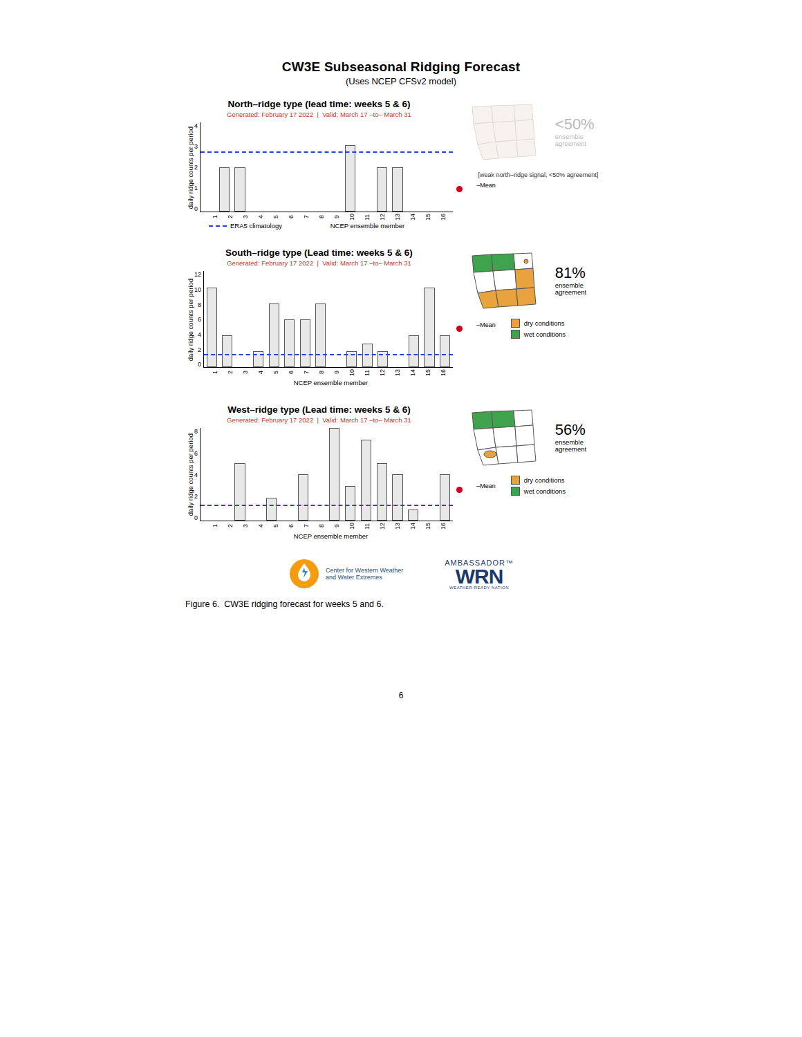CW3E Subseasonal Ridging Forecast
(Uses NCEP CFSv2 model)
North–ridge type (lead time: weeks 5 & 6)
Generated: February 17 2022 | Valid: March 17 –to– March 31
daily ridge counts per period
43210
–Mean
12345678910111213141516
ERA5 climatology NCEP ensemble member
<50%
ensemble agreement
[weak north–ridge signal, <50% agreement]
South–ridge type (Lead time: weeks 5 & 6)
Generated: February 17 2022 | Valid: March 17 –to– March 31
daily ridge counts per period
121086420
–Mean
12345678910111213141516
NCEP ensemble member
81%
ensemble agreement
dry conditions
wet conditions
West–ridge type (Lead time: weeks 5 & 6)
Generated: February 17 2022 | Valid: March 17 –to– March 31
daily ridge counts per period
86420
–Mean
12345678910111213141516
NCEP ensemble member
56%
ensemble agreement
dry conditions
wet conditions
Center for Western Weather
and Water Extremes
AMBASSADOR™
WRN
WEATHER-READY NATION
Figure 6. CW3E ridging forecast for weeks 5 and 6.
6